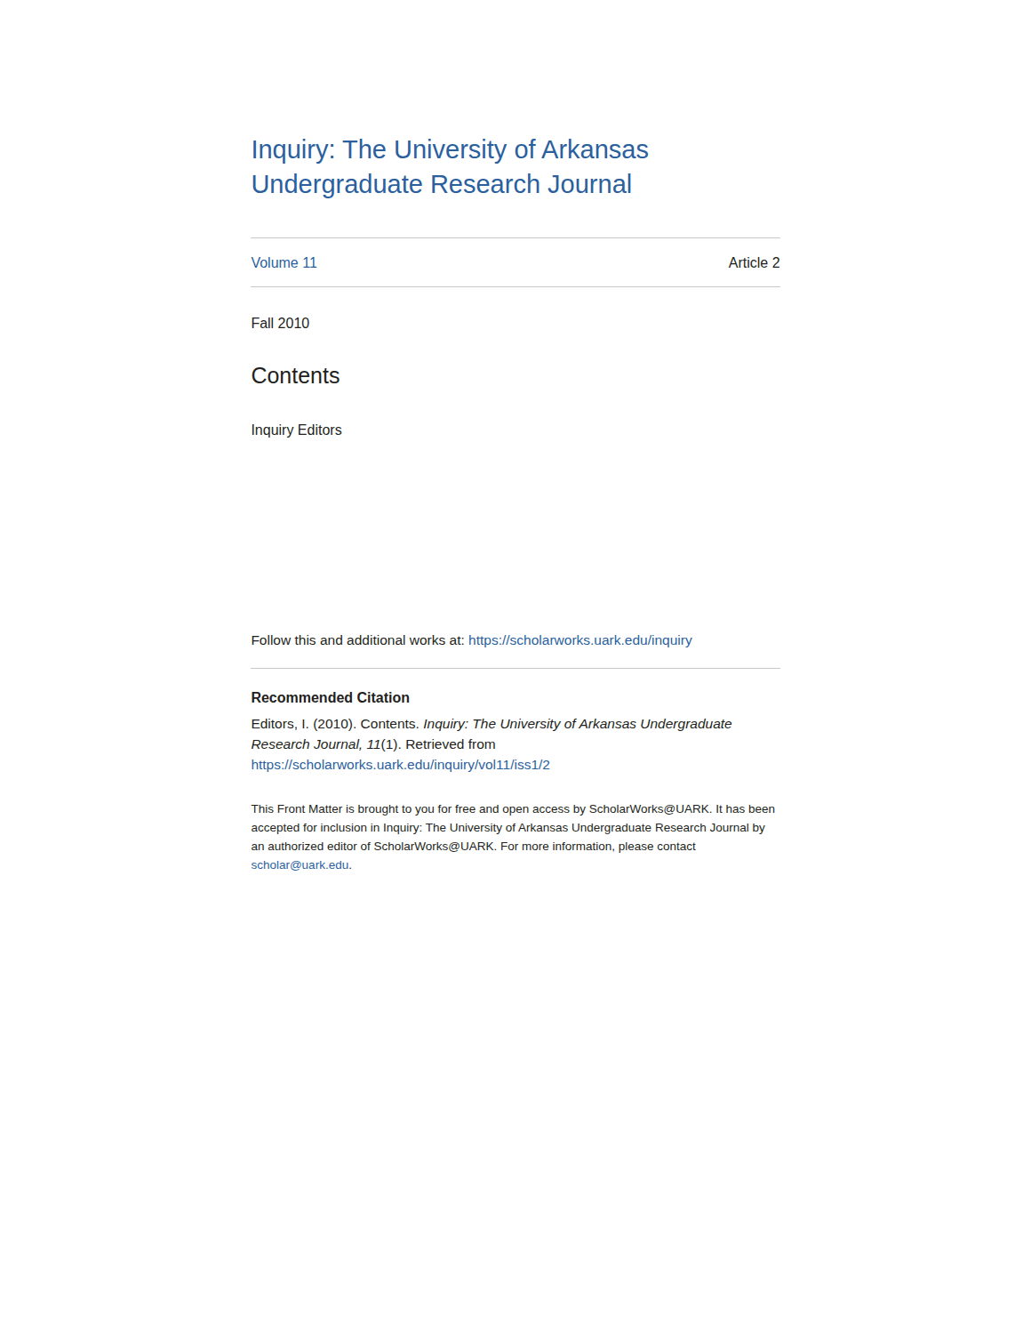Inquiry: The University of Arkansas Undergraduate Research Journal
Volume 11 Article 2
Fall 2010
Contents
Inquiry Editors
Follow this and additional works at: https://scholarworks.uark.edu/inquiry
Recommended Citation
Editors, I. (2010). Contents. Inquiry: The University of Arkansas Undergraduate Research Journal, 11(1). Retrieved from https://scholarworks.uark.edu/inquiry/vol11/iss1/2
This Front Matter is brought to you for free and open access by ScholarWorks@UARK. It has been accepted for inclusion in Inquiry: The University of Arkansas Undergraduate Research Journal by an authorized editor of ScholarWorks@UARK. For more information, please contact scholar@uark.edu.